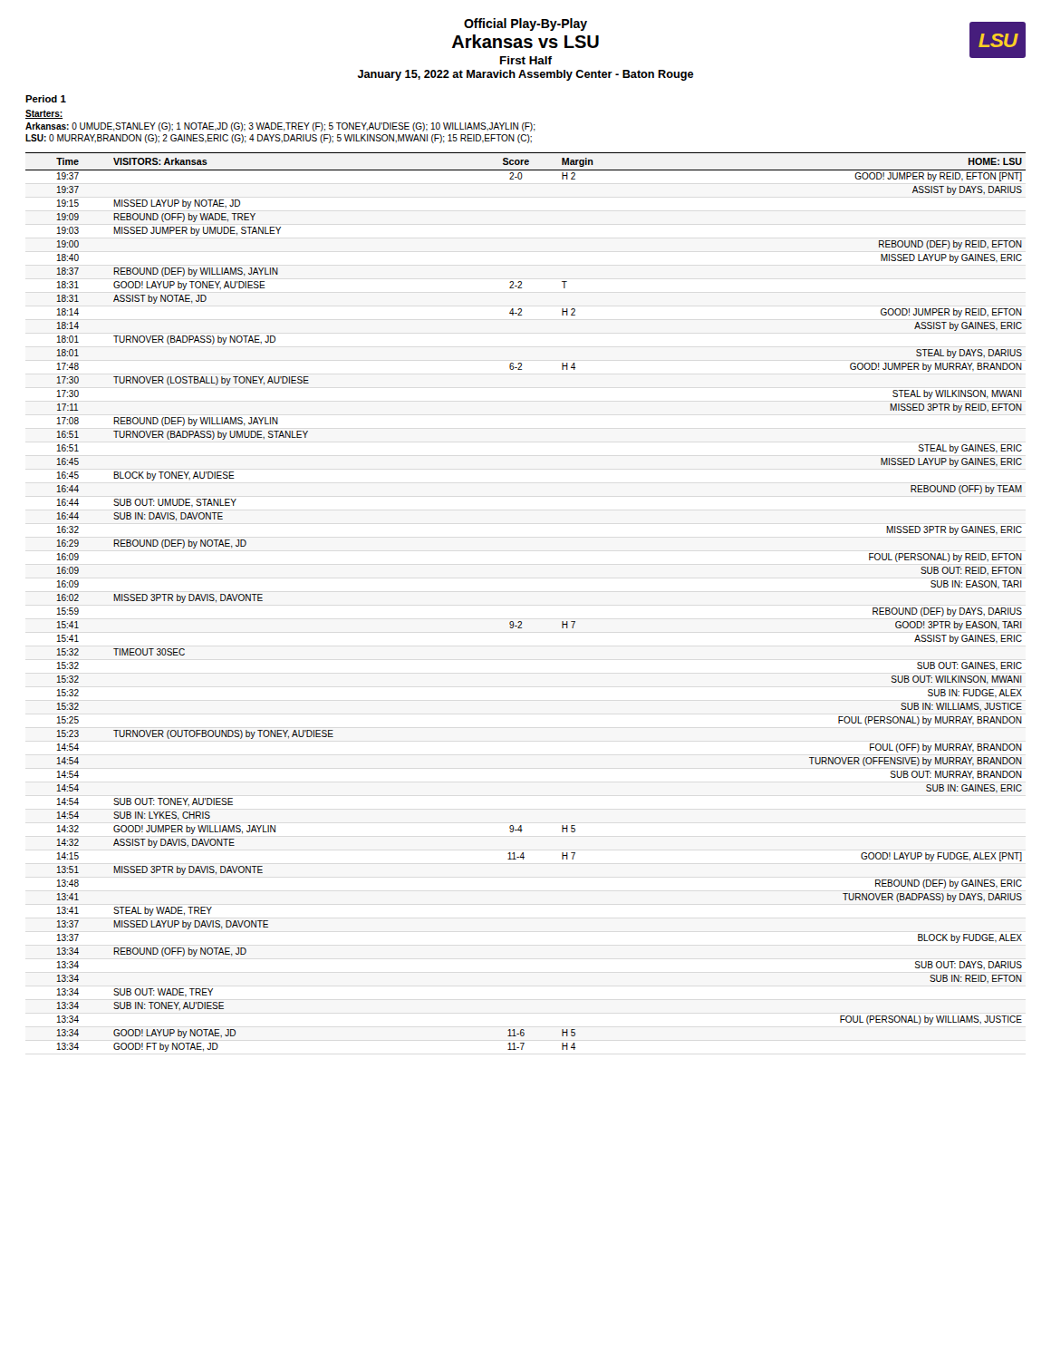LSU
Official Play-By-Play
Arkansas vs LSU
First Half
January 15, 2022 at Maravich Assembly Center - Baton Rouge
Period 1
Starters:
Arkansas: 0 UMUDE,STANLEY (G); 1 NOTAE,JD (G); 3 WADE,TREY (F); 5 TONEY,AU'DIESE (G); 10 WILLIAMS,JAYLIN (F);
LSU: 0 MURRAY,BRANDON (G); 2 GAINES,ERIC (G); 4 DAYS,DARIUS (F); 5 WILKINSON,MWANI (F); 15 REID,EFTON (C);
| Time | VISITORS: Arkansas | Score | Margin | HOME: LSU |
| --- | --- | --- | --- | --- |
| 19:37 | | 2-0 | H 2 | GOOD! JUMPER by REID, EFTON [PNT] |
| 19:37 | | | | ASSIST by DAYS, DARIUS |
| 19:15 | MISSED LAYUP by NOTAE, JD | | | |
| 19:09 | REBOUND (OFF) by WADE, TREY | | | |
| 19:03 | MISSED JUMPER by UMUDE, STANLEY | | | |
| 19:00 | | | | REBOUND (DEF) by REID, EFTON |
| 18:40 | | | | MISSED LAYUP by GAINES, ERIC |
| 18:37 | REBOUND (DEF) by WILLIAMS, JAYLIN | | | |
| 18:31 | GOOD! LAYUP by TONEY, AU'DIESE | 2-2 | T | |
| 18:31 | ASSIST by NOTAE, JD | | | |
| 18:14 | | 4-2 | H 2 | GOOD! JUMPER by REID, EFTON |
| 18:14 | | | | ASSIST by GAINES, ERIC |
| 18:01 | TURNOVER (BADPASS) by NOTAE, JD | | | |
| 18:01 | | | | STEAL by DAYS, DARIUS |
| 17:48 | | 6-2 | H 4 | GOOD! JUMPER by MURRAY, BRANDON |
| 17:30 | TURNOVER (LOSTBALL) by TONEY, AU'DIESE | | | |
| 17:30 | | | | STEAL by WILKINSON, MWANI |
| 17:11 | | | | MISSED 3PTR by REID, EFTON |
| 17:08 | REBOUND (DEF) by WILLIAMS, JAYLIN | | | |
| 16:51 | TURNOVER (BADPASS) by UMUDE, STANLEY | | | |
| 16:51 | | | | STEAL by GAINES, ERIC |
| 16:45 | | | | MISSED LAYUP by GAINES, ERIC |
| 16:45 | BLOCK by TONEY, AU'DIESE | | | |
| 16:44 | | | | REBOUND (OFF) by TEAM |
| 16:44 | SUB OUT: UMUDE, STANLEY | | | |
| 16:44 | SUB IN: DAVIS, DAVONTE | | | |
| 16:32 | | | | MISSED 3PTR by GAINES, ERIC |
| 16:29 | REBOUND (DEF) by NOTAE, JD | | | |
| 16:09 | | | | FOUL (PERSONAL) by REID, EFTON |
| 16:09 | | | | SUB OUT: REID, EFTON |
| 16:09 | | | | SUB IN: EASON, TARI |
| 16:02 | MISSED 3PTR by DAVIS, DAVONTE | | | |
| 15:59 | | | | REBOUND (DEF) by DAYS, DARIUS |
| 15:41 | | 9-2 | H 7 | GOOD! 3PTR by EASON, TARI |
| 15:41 | | | | ASSIST by GAINES, ERIC |
| 15:32 | TIMEOUT 30SEC | | | |
| 15:32 | | | | SUB OUT: GAINES, ERIC |
| 15:32 | | | | SUB OUT: WILKINSON, MWANI |
| 15:32 | | | | SUB IN: FUDGE, ALEX |
| 15:32 | | | | SUB IN: WILLIAMS, JUSTICE |
| 15:25 | | | | FOUL (PERSONAL) by MURRAY, BRANDON |
| 15:23 | TURNOVER (OUTOFBOUNDS) by TONEY, AU'DIESE | | | |
| 14:54 | | | | FOUL (OFF) by MURRAY, BRANDON |
| 14:54 | | | | TURNOVER (OFFENSIVE) by MURRAY, BRANDON |
| 14:54 | | | | SUB OUT: MURRAY, BRANDON |
| 14:54 | | | | SUB IN: GAINES, ERIC |
| 14:54 | SUB OUT: TONEY, AU'DIESE | | | |
| 14:54 | SUB IN: LYKES, CHRIS | | | |
| 14:32 | GOOD! JUMPER by WILLIAMS, JAYLIN | 9-4 | H 5 | |
| 14:32 | ASSIST by DAVIS, DAVONTE | | | |
| 14:15 | | 11-4 | H 7 | GOOD! LAYUP by FUDGE, ALEX [PNT] |
| 13:51 | MISSED 3PTR by DAVIS, DAVONTE | | | |
| 13:48 | | | | REBOUND (DEF) by GAINES, ERIC |
| 13:41 | | | | TURNOVER (BADPASS) by DAYS, DARIUS |
| 13:41 | STEAL by WADE, TREY | | | |
| 13:37 | MISSED LAYUP by DAVIS, DAVONTE | | | |
| 13:37 | | | | BLOCK by FUDGE, ALEX |
| 13:34 | REBOUND (OFF) by NOTAE, JD | | | |
| 13:34 | | | | SUB OUT: DAYS, DARIUS |
| 13:34 | | | | SUB IN: REID, EFTON |
| 13:34 | SUB OUT: WADE, TREY | | | |
| 13:34 | SUB IN: TONEY, AU'DIESE | | | |
| 13:34 | | | | FOUL (PERSONAL) by WILLIAMS, JUSTICE |
| 13:34 | GOOD! LAYUP by NOTAE, JD | 11-6 | H 5 | |
| 13:34 | GOOD! FT by NOTAE, JD | 11-7 | H 4 | |